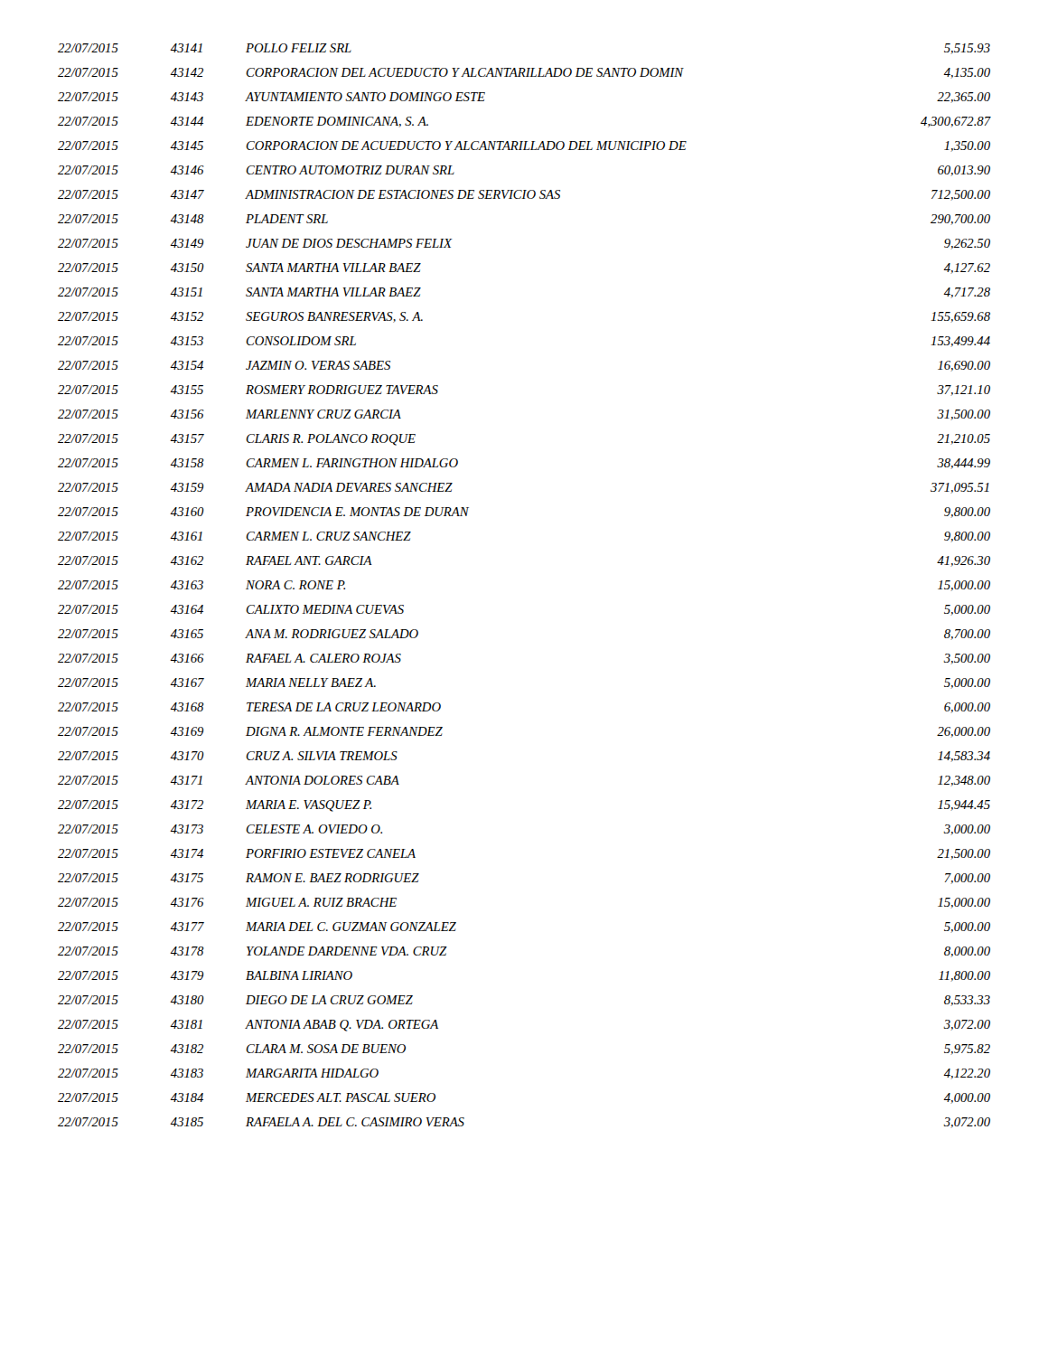| 22/07/2015 | 43141 | POLLO FELIZ SRL | 5,515.93 |
| 22/07/2015 | 43142 | CORPORACION DEL ACUEDUCTO Y ALCANTARILLADO DE SANTO DOMIN | 4,135.00 |
| 22/07/2015 | 43143 | AYUNTAMIENTO SANTO DOMINGO ESTE | 22,365.00 |
| 22/07/2015 | 43144 | EDENORTE DOMINICANA, S. A. | 4,300,672.87 |
| 22/07/2015 | 43145 | CORPORACION DE ACUEDUCTO Y ALCANTARILLADO DEL MUNICIPIO DE | 1,350.00 |
| 22/07/2015 | 43146 | CENTRO AUTOMOTRIZ DURAN SRL | 60,013.90 |
| 22/07/2015 | 43147 | ADMINISTRACION DE ESTACIONES DE SERVICIO SAS | 712,500.00 |
| 22/07/2015 | 43148 | PLADENT SRL | 290,700.00 |
| 22/07/2015 | 43149 | JUAN DE DIOS DESCHAMPS FELIX | 9,262.50 |
| 22/07/2015 | 43150 | SANTA MARTHA VILLAR BAEZ | 4,127.62 |
| 22/07/2015 | 43151 | SANTA MARTHA VILLAR BAEZ | 4,717.28 |
| 22/07/2015 | 43152 | SEGUROS BANRESERVAS, S. A. | 155,659.68 |
| 22/07/2015 | 43153 | CONSOLIDOM SRL | 153,499.44 |
| 22/07/2015 | 43154 | JAZMIN O. VERAS SABES | 16,690.00 |
| 22/07/2015 | 43155 | ROSMERY RODRIGUEZ TAVERAS | 37,121.10 |
| 22/07/2015 | 43156 | MARLENNY CRUZ GARCIA | 31,500.00 |
| 22/07/2015 | 43157 | CLARIS R. POLANCO ROQUE | 21,210.05 |
| 22/07/2015 | 43158 | CARMEN L. FARINGTHON HIDALGO | 38,444.99 |
| 22/07/2015 | 43159 | AMADA NADIA DEVARES SANCHEZ | 371,095.51 |
| 22/07/2015 | 43160 | PROVIDENCIA E. MONTAS DE DURAN | 9,800.00 |
| 22/07/2015 | 43161 | CARMEN L. CRUZ SANCHEZ | 9,800.00 |
| 22/07/2015 | 43162 | RAFAEL ANT. GARCIA | 41,926.30 |
| 22/07/2015 | 43163 | NORA C. RONE P. | 15,000.00 |
| 22/07/2015 | 43164 | CALIXTO MEDINA CUEVAS | 5,000.00 |
| 22/07/2015 | 43165 | ANA M. RODRIGUEZ SALADO | 8,700.00 |
| 22/07/2015 | 43166 | RAFAEL A. CALERO ROJAS | 3,500.00 |
| 22/07/2015 | 43167 | MARIA NELLY BAEZ A. | 5,000.00 |
| 22/07/2015 | 43168 | TERESA DE LA CRUZ LEONARDO | 6,000.00 |
| 22/07/2015 | 43169 | DIGNA R. ALMONTE FERNANDEZ | 26,000.00 |
| 22/07/2015 | 43170 | CRUZ A. SILVIA TREMOLS | 14,583.34 |
| 22/07/2015 | 43171 | ANTONIA DOLORES CABA | 12,348.00 |
| 22/07/2015 | 43172 | MARIA E. VASQUEZ P. | 15,944.45 |
| 22/07/2015 | 43173 | CELESTE A. OVIEDO O. | 3,000.00 |
| 22/07/2015 | 43174 | PORFIRIO ESTEVEZ CANELA | 21,500.00 |
| 22/07/2015 | 43175 | RAMON E. BAEZ RODRIGUEZ | 7,000.00 |
| 22/07/2015 | 43176 | MIGUEL A. RUIZ BRACHE | 15,000.00 |
| 22/07/2015 | 43177 | MARIA DEL C. GUZMAN GONZALEZ | 5,000.00 |
| 22/07/2015 | 43178 | YOLANDE DARDENNE VDA. CRUZ | 8,000.00 |
| 22/07/2015 | 43179 | BALBINA LIRIANO | 11,800.00 |
| 22/07/2015 | 43180 | DIEGO DE LA CRUZ GOMEZ | 8,533.33 |
| 22/07/2015 | 43181 | ANTONIA ABAB Q. VDA. ORTEGA | 3,072.00 |
| 22/07/2015 | 43182 | CLARA M. SOSA DE BUENO | 5,975.82 |
| 22/07/2015 | 43183 | MARGARITA HIDALGO | 4,122.20 |
| 22/07/2015 | 43184 | MERCEDES ALT. PASCAL SUERO | 4,000.00 |
| 22/07/2015 | 43185 | RAFAELA A. DEL C. CASIMIRO VERAS | 3,072.00 |